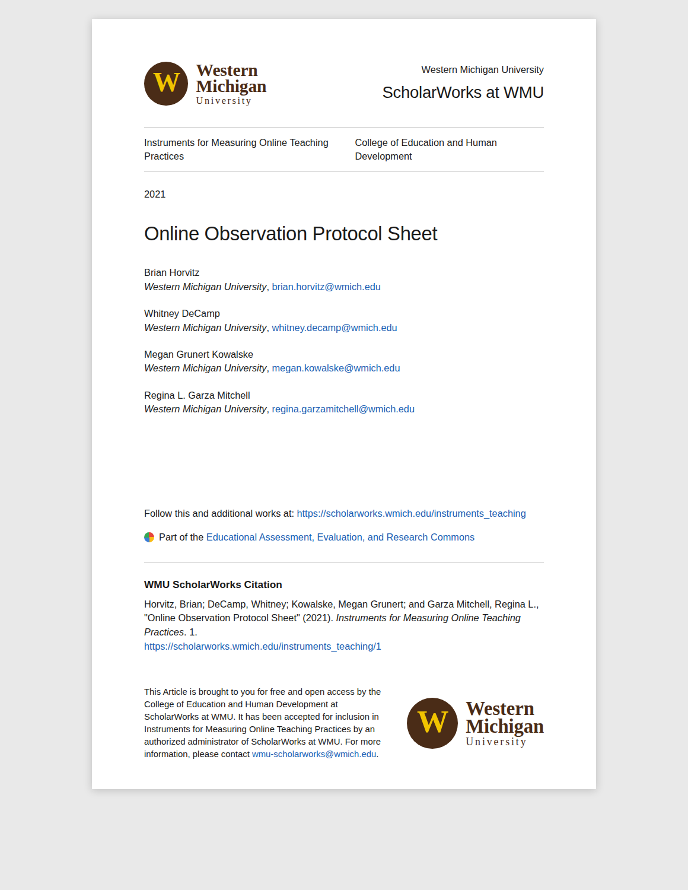W
Western Michigan University
Western Michigan University
ScholarWorks at WMU
Instruments for Measuring Online Teaching Practices
College of Education and Human Development
2021
Online Observation Protocol Sheet
Brian Horvitz Western Michigan University, brian.horvitz@wmich.edu
Whitney DeCamp Western Michigan University, whitney.decamp@wmich.edu
Megan Grunert Kowalske Western Michigan University, megan.kowalske@wmich.edu
Regina L. Garza Mitchell Western Michigan University, regina.garzamitchell@wmich.edu
Follow this and additional works at: https://scholarworks.wmich.edu/instruments_teaching
Part of the Educational Assessment, Evaluation, and Research Commons
WMU ScholarWorks Citation
Horvitz, Brian; DeCamp, Whitney; Kowalske, Megan Grunert; and Garza Mitchell, Regina L., "Online Observation Protocol Sheet" (2021). Instruments for Measuring Online Teaching Practices. 1.
https://scholarworks.wmich.edu/instruments_teaching/1
This Article is brought to you for free and open access by the College of Education and Human Development at ScholarWorks at WMU. It has been accepted for inclusion in Instruments for Measuring Online Teaching Practices by an authorized administrator of ScholarWorks at WMU. For more information, please contact wmu-scholarworks@wmich.edu.
W
Western Michigan University